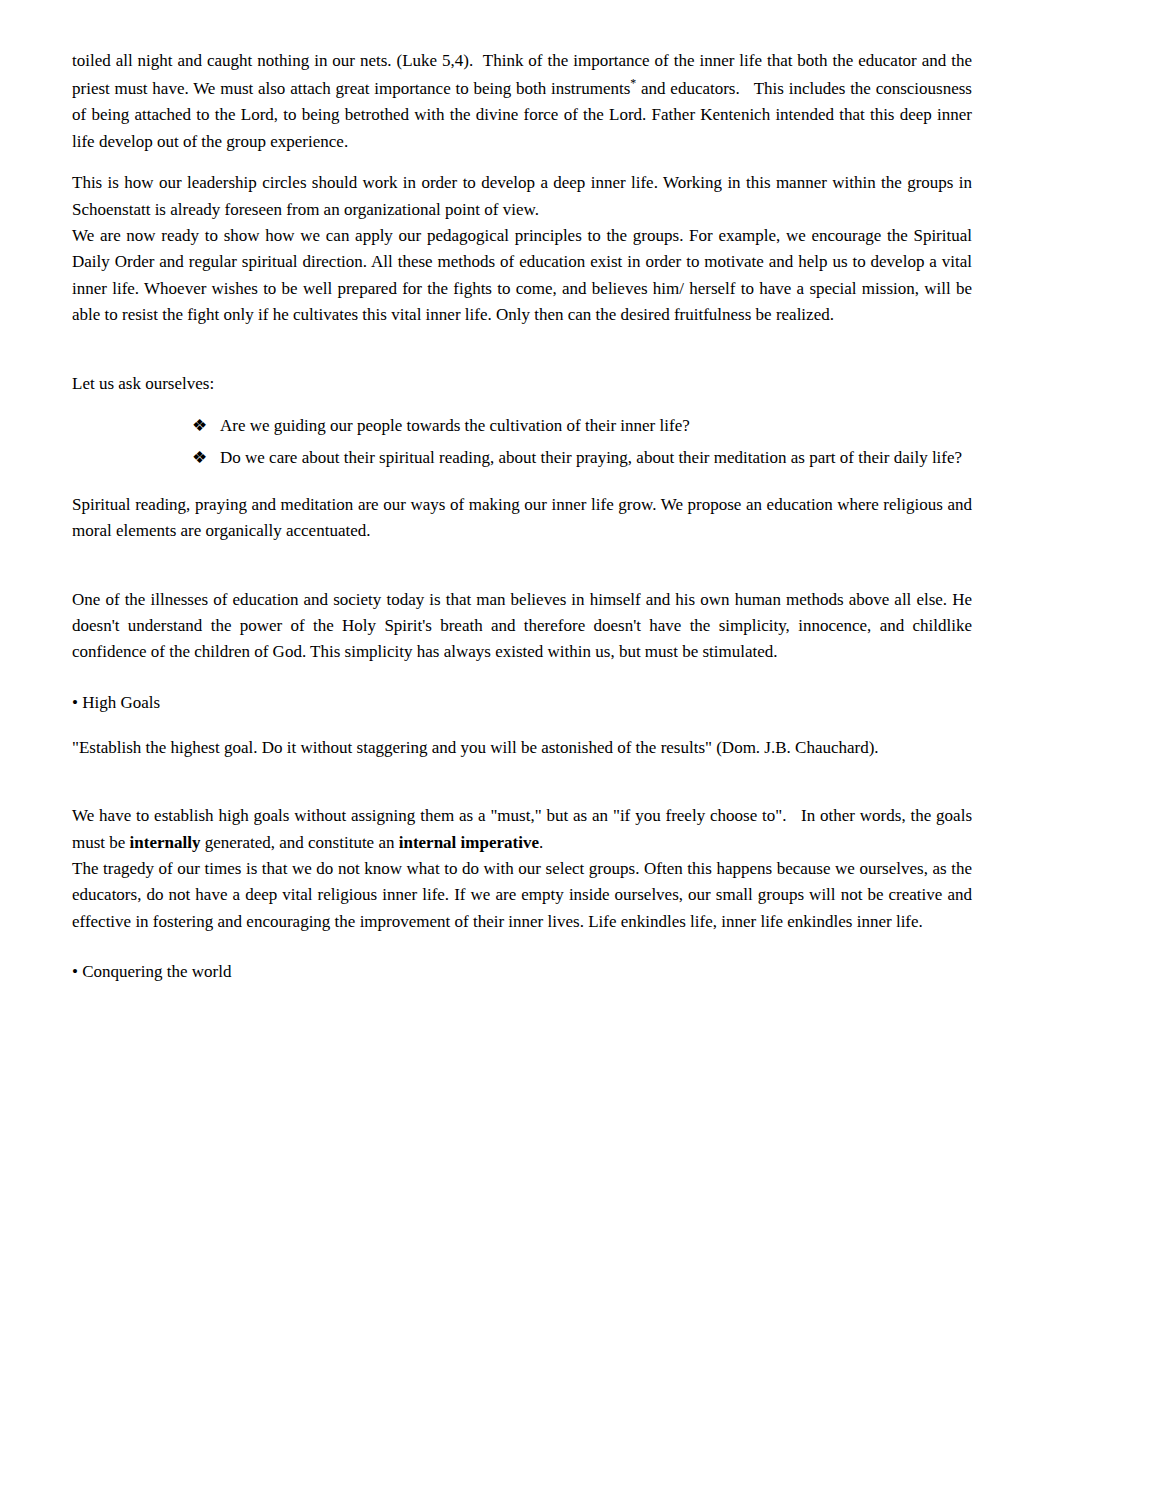toiled all night and caught nothing in our nets. (Luke 5,4). Think of the importance of the inner life that both the educator and the priest must have. We must also attach great importance to being both instruments* and educators. This includes the consciousness of being attached to the Lord, to being betrothed with the divine force of the Lord. Father Kentenich intended that this deep inner life develop out of the group experience.
This is how our leadership circles should work in order to develop a deep inner life. Working in this manner within the groups in Schoenstatt is already foreseen from an organizational point of view.
We are now ready to show how we can apply our pedagogical principles to the groups. For example, we encourage the Spiritual Daily Order and regular spiritual direction. All these methods of education exist in order to motivate and help us to develop a vital inner life. Whoever wishes to be well prepared for the fights to come, and believes him/ herself to have a special mission, will be able to resist the fight only if he cultivates this vital inner life. Only then can the desired fruitfulness be realized.
Let us ask ourselves:
Are we guiding our people towards the cultivation of their inner life?
Do we care about their spiritual reading, about their praying, about their meditation as part of their daily life?
Spiritual reading, praying and meditation are our ways of making our inner life grow. We propose an education where religious and moral elements are organically accentuated.
One of the illnesses of education and society today is that man believes in himself and his own human methods above all else. He doesn't understand the power of the Holy Spirit's breath and therefore doesn't have the simplicity, innocence, and childlike confidence of the children of God. This simplicity has always existed within us, but must be stimulated.
• High Goals
"Establish the highest goal. Do it without staggering and you will be astonished of the results" (Dom. J.B. Chauchard).
We have to establish high goals without assigning them as a "must," but as an "if you freely choose to". In other words, the goals must be internally generated, and constitute an internal imperative.
The tragedy of our times is that we do not know what to do with our select groups. Often this happens because we ourselves, as the educators, do not have a deep vital religious inner life. If we are empty inside ourselves, our small groups will not be creative and effective in fostering and encouraging the improvement of their inner lives. Life enkindles life, inner life enkindles inner life.
• Conquering the world